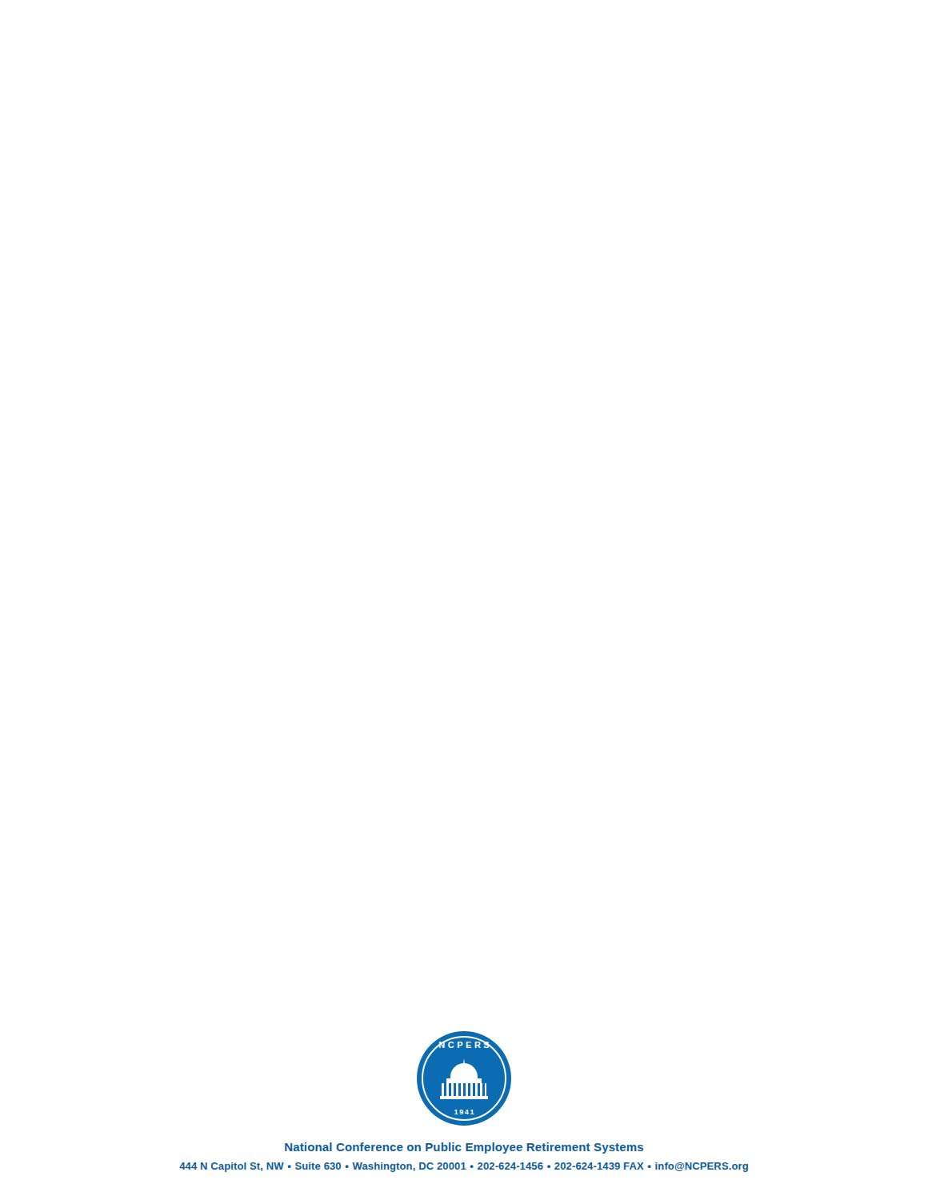NCPERS
1941
National Conference on Public Employee Retirement Systems
444 N Capitol St, NW•Suite 630•Washington, DC 20001•202-624-1456•202-624-1439 FAX•info@NCPERS.org